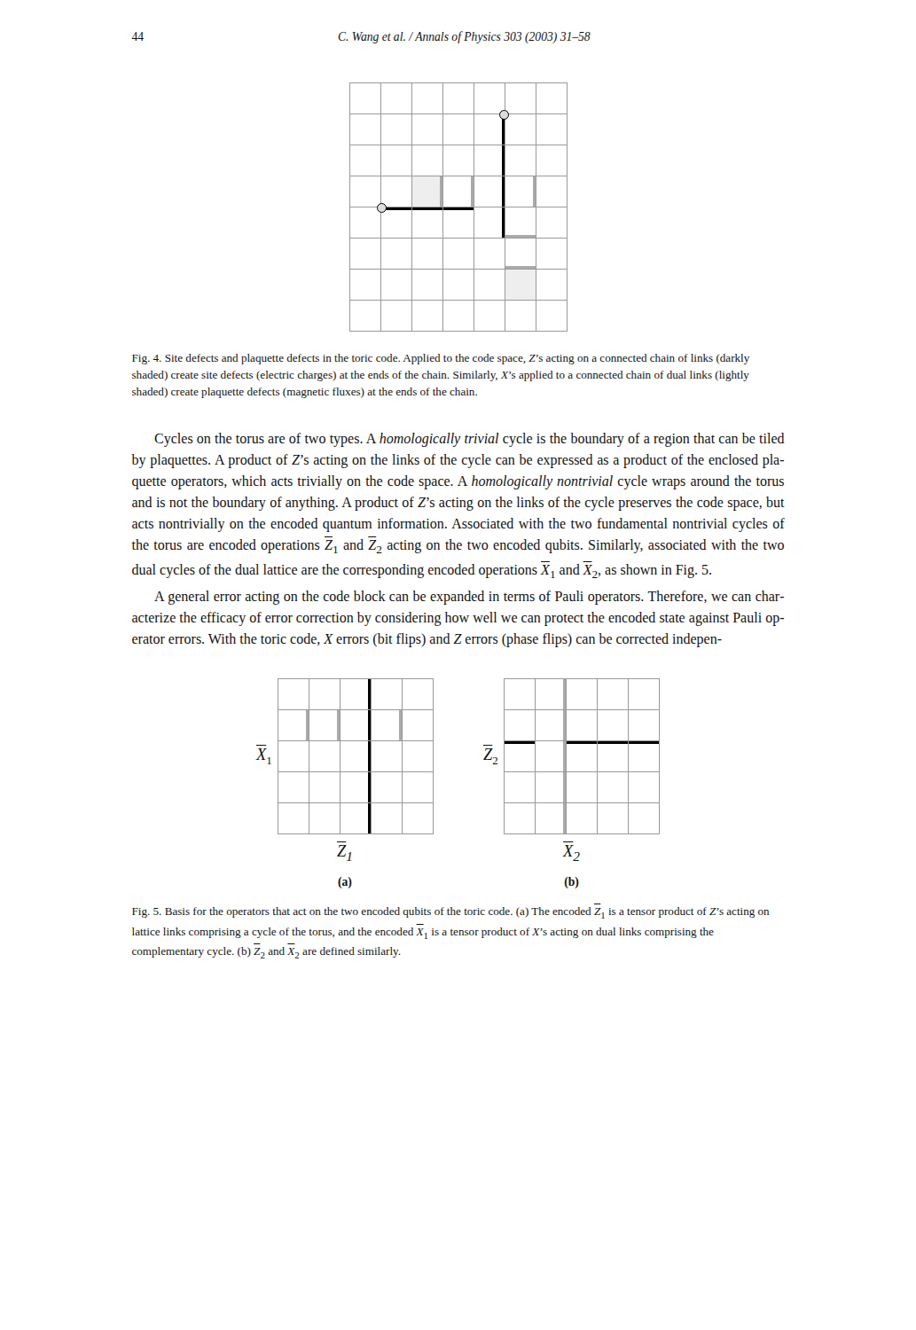44 C. Wang et al. / Annals of Physics 303 (2003) 31–58
Fig. 4. Site defects and plaquette defects in the toric code. Applied to the code space, Z’s acting on a connected chain of links (darkly shaded) create site defects (electric charges) at the ends of the chain. Similarly, X’s applied to a connected chain of dual links (lightly shaded) create plaquette defects (magnetic fluxes) at the ends of the chain.
Cycles on the torus are of two types. A homologically trivial cycle is the boundary of a region that can be tiled by plaquettes. A product of Z’s acting on the links of the cycle can be expressed as a product of the enclosed plaquette operators, which acts trivially on the code space. A homologically nontrivial cycle wraps around the torus and is not the boundary of anything. A product of Z’s acting on the links of the cycle preserves the code space, but acts nontrivially on the encoded quantum information. Associated with the two fundamental nontrivial cycles of the torus are encoded operations Z1 and Z2 acting on the two encoded qubits. Similarly, associated with the two dual cycles of the dual lattice are the corresponding encoded operations X1 and X2, as shown in Fig. 5.
A general error acting on the code block can be expanded in terms of Pauli operators. Therefore, we can characterize the efficacy of error correction by considering how well we can protect the encoded state against Pauli operator errors. With the toric code, X errors (bit flips) and Z errors (phase flips) can be corrected indepen-
X1
Z1
(a)
Z2
X2
(b)
Fig. 5. Basis for the operators that act on the two encoded qubits of the toric code. (a) The encoded Z1 is a tensor product of Z’s acting on lattice links comprising a cycle of the torus, and the encoded X1 is a tensor product of X’s acting on dual links comprising the complementary cycle. (b) Z2 and X2 are defined similarly.